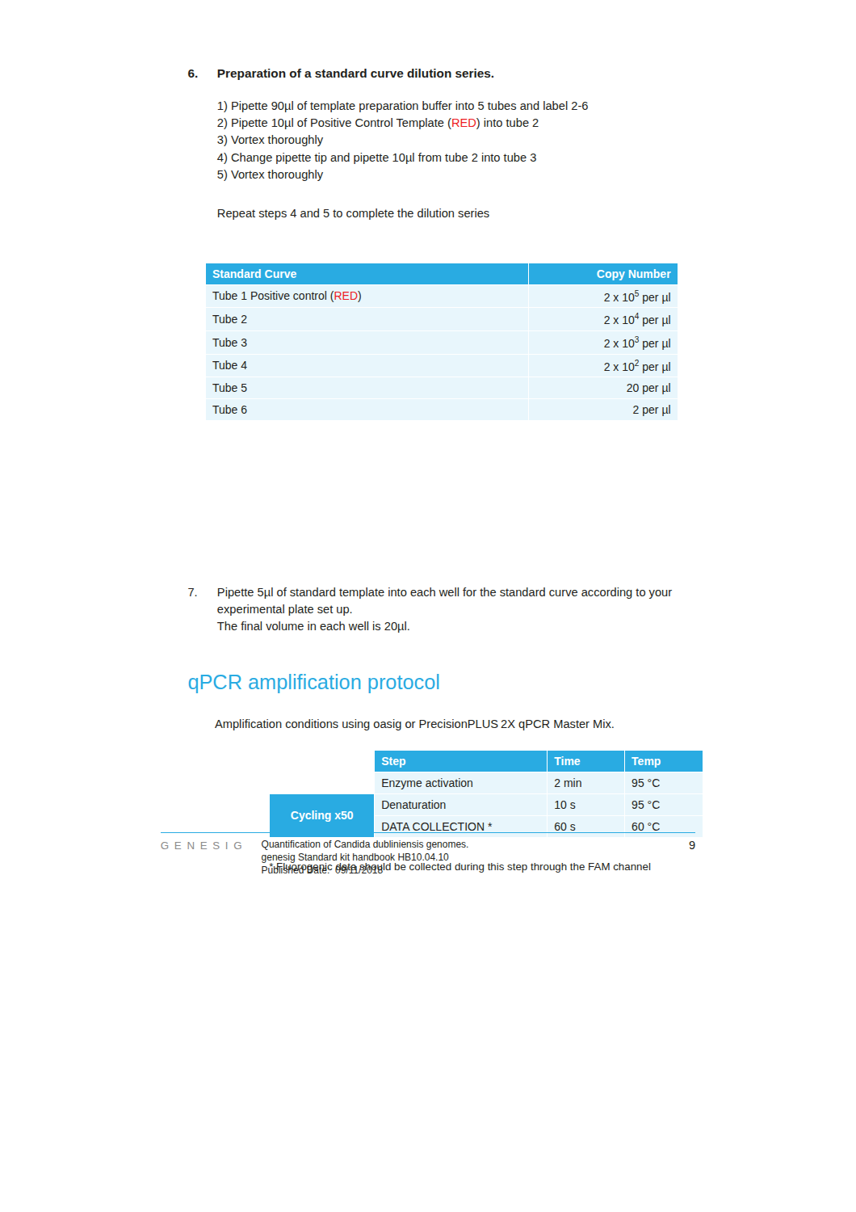6. Preparation of a standard curve dilution series.
1) Pipette 90µl of template preparation buffer into 5 tubes and label 2-6
2) Pipette 10µl of Positive Control Template (RED) into tube 2
3) Vortex thoroughly
4) Change pipette tip and pipette 10µl from tube 2 into tube 3
5) Vortex thoroughly
Repeat steps 4 and 5 to complete the dilution series
| Standard Curve | Copy Number |
| --- | --- |
| Tube 1 Positive control ( RED ) | 2 x 10 5 per µl |
| Tube 2 | 2 x 10 4 per µl |
| Tube 3 | 2 x 10 3 per µl |
| Tube 4 | 2 x 10 2 per µl |
| Tube 5 | 20 per µl |
| Tube 6 | 2 per µl |
7.
Pipette 5µl of standard template into each well for the standard curve according to your experimental plate set up.
The final volume in each well is 20µl.
qPCR amplification protocol
Amplification conditions using oasig or PrecisionPLUS 2X qPCR Master Mix.
| | Step | Time | Temp |
| --- | --- | --- | --- |
| | Enzyme activation | 2 min | 95 °C |
| Cycling x50 | Denaturation | 10 s | 95 °C |
| DATA COLLECTION * | 60 s | 60 °C |
* Fluorogenic data should be collected during this step through the FAM channel
G E N E S I G
Quantification of Candida dubliniensis genomes.
genesig Standard kit handbook HB10.04.10
Published Date: 09/11/2018
9